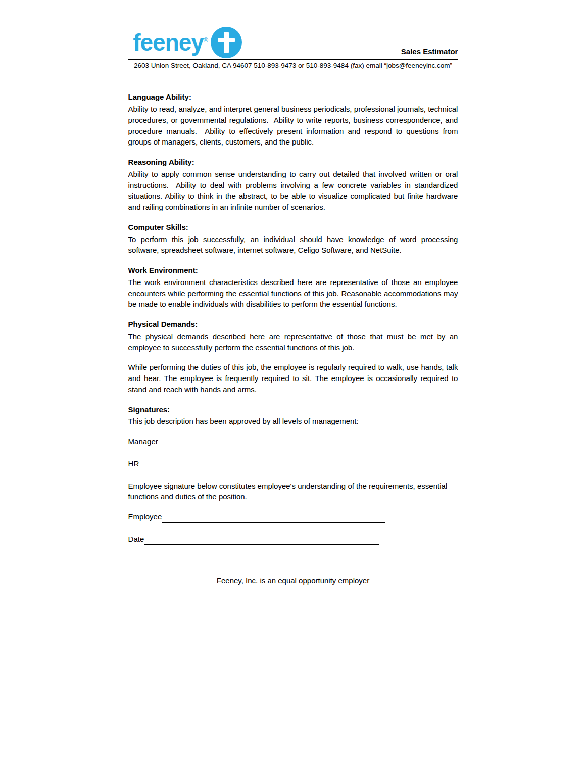feeney®
Sales Estimator
2603 Union Street, Oakland, CA 94607 510-893-9473 or 510-893-9484 (fax) email “jobs@feeneyinc.com”
Language Ability:
Ability to read, analyze, and interpret general business periodicals, professional journals, technical procedures, or governmental regulations. Ability to write reports, business correspondence, and procedure manuals. Ability to effectively present information and respond to questions from groups of managers, clients, customers, and the public.
Reasoning Ability:
Ability to apply common sense understanding to carry out detailed that involved written or oral instructions. Ability to deal with problems involving a few concrete variables in standardized situations. Ability to think in the abstract, to be able to visualize complicated but finite hardware and railing combinations in an infinite number of scenarios.
Computer Skills:
To perform this job successfully, an individual should have knowledge of word processing software, spreadsheet software, internet software, Celigo Software, and NetSuite.
Work Environment:
The work environment characteristics described here are representative of those an employee encounters while performing the essential functions of this job. Reasonable accommodations may be made to enable individuals with disabilities to perform the essential functions.
Physical Demands:
The physical demands described here are representative of those that must be met by an employee to successfully perform the essential functions of this job.
While performing the duties of this job, the employee is regularly required to walk, use hands, talk and hear. The employee is frequently required to sit. The employee is occasionally required to stand and reach with hands and arms.
Signatures:
This job description has been approved by all levels of management:
Manager
HR
Employee signature below constitutes employee's understanding of the requirements, essential functions and duties of the position.
Employee
Date
Feeney, Inc. is an equal opportunity employer